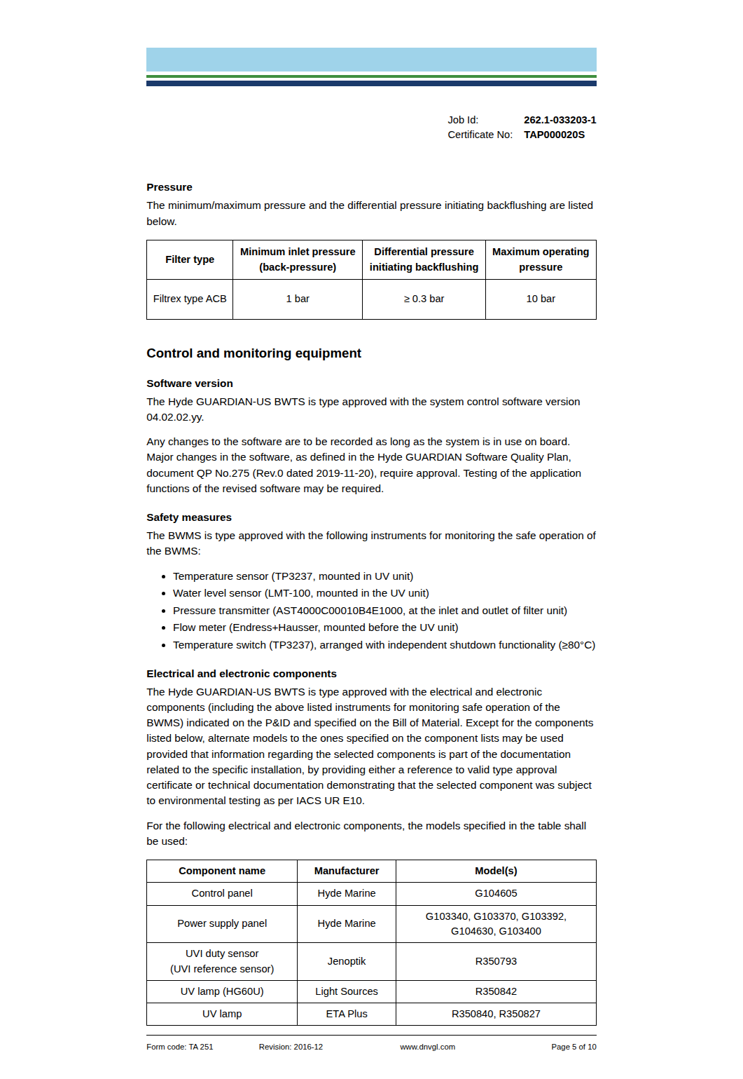| Job Id: | 262.1-033203-1 |
| Certificate No: | TAP000020S |
Pressure
The minimum/maximum pressure and the differential pressure initiating backflushing are listed below.
| Filter type | Minimum inlet pressure (back-pressure) | Differential pressure initiating backflushing | Maximum operating pressure |
| --- | --- | --- | --- |
| Filtrex type ACB | 1 bar | ≥ 0.3 bar | 10 bar |
Control and monitoring equipment
Software version
The Hyde GUARDIAN-US BWTS is type approved with the system control software version 04.02.02.yy.
Any changes to the software are to be recorded as long as the system is in use on board. Major changes in the software, as defined in the Hyde GUARDIAN Software Quality Plan, document QP No.275 (Rev.0 dated 2019-11-20), require approval. Testing of the application functions of the revised software may be required.
Safety measures
The BWMS is type approved with the following instruments for monitoring the safe operation of the BWMS:
Temperature sensor (TP3237, mounted in UV unit)
Water level sensor (LMT-100, mounted in the UV unit)
Pressure transmitter (AST4000C00010B4E1000, at the inlet and outlet of filter unit)
Flow meter (Endress+Hausser, mounted before the UV unit)
Temperature switch (TP3237), arranged with independent shutdown functionality (≥80°C)
Electrical and electronic components
The Hyde GUARDIAN-US BWTS is type approved with the electrical and electronic components (including the above listed instruments for monitoring safe operation of the BWMS) indicated on the P&ID and specified on the Bill of Material. Except for the components listed below, alternate models to the ones specified on the component lists may be used provided that information regarding the selected components is part of the documentation related to the specific installation, by providing either a reference to valid type approval certificate or technical documentation demonstrating that the selected component was subject to environmental testing as per IACS UR E10.
For the following electrical and electronic components, the models specified in the table shall be used:
| Component name | Manufacturer | Model(s) |
| --- | --- | --- |
| Control panel | Hyde Marine | G104605 |
| Power supply panel | Hyde Marine | G103340, G103370, G103392, G104630, G103400 |
| UVI duty sensor (UVI reference sensor) | Jenoptik | R350793 |
| UV lamp (HG60U) | Light Sources | R350842 |
| UV lamp | ETA Plus | R350840, R350827 |
| Form code: TA 251 | Revision: 2016-12 | www.dnvgl.com | Page 5 of 10 |